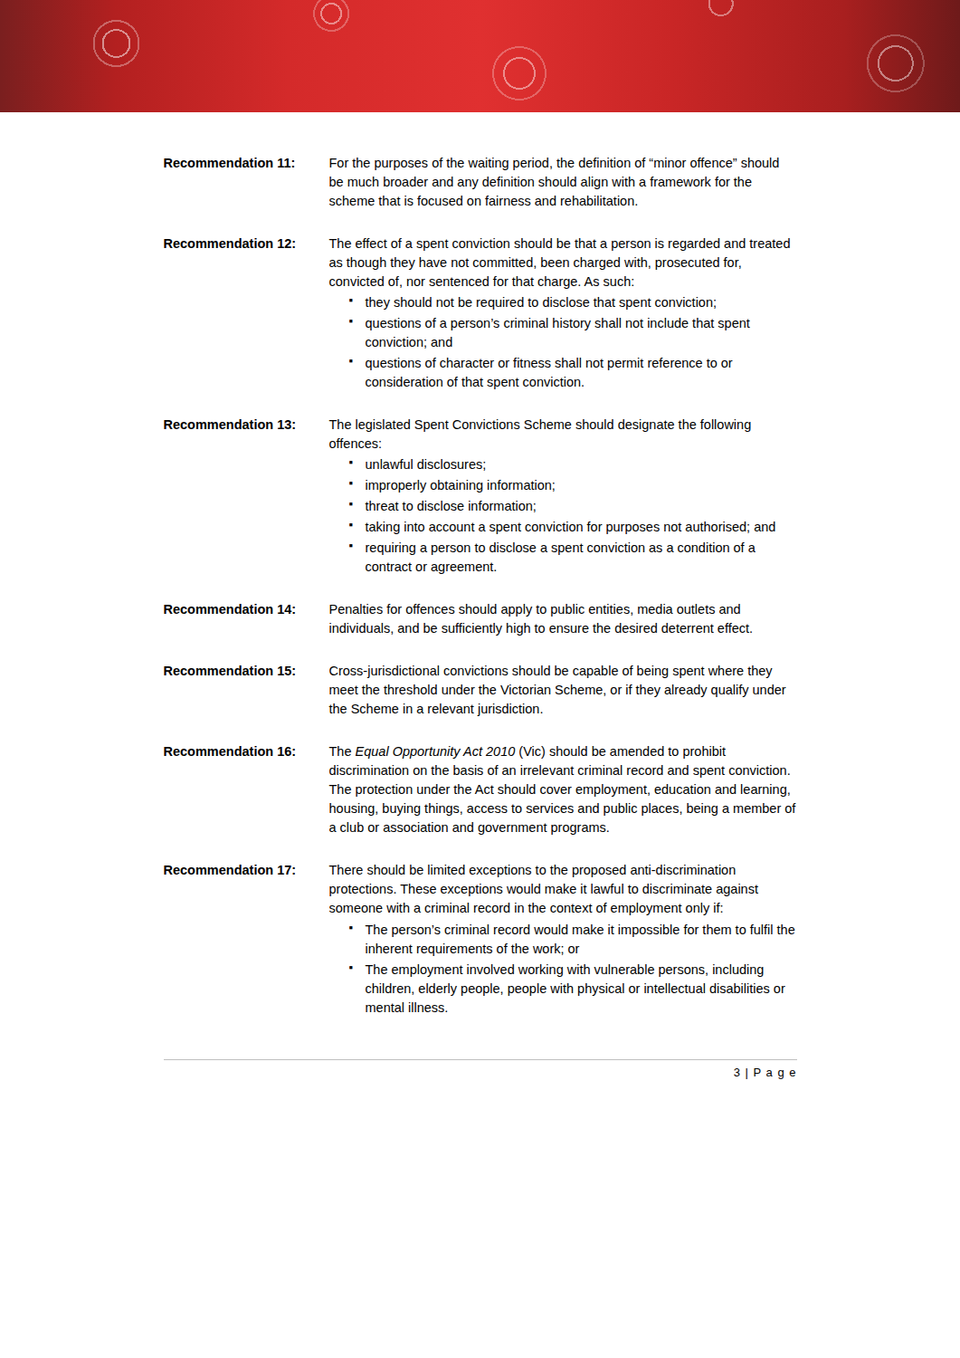Recommendation 11:
For the purposes of the waiting period, the definition of “minor offence” should be much broader and any definition should align with a framework for the scheme that is focused on fairness and rehabilitation.
Recommendation 12:
The effect of a spent conviction should be that a person is regarded and treated as though they have not committed, been charged with, prosecuted for, convicted of, nor sentenced for that charge. As such:
they should not be required to disclose that spent conviction;
questions of a person’s criminal history shall not include that spent conviction; and
questions of character or fitness shall not permit reference to or consideration of that spent conviction.
Recommendation 13:
The legislated Spent Convictions Scheme should designate the following offences:
unlawful disclosures;
improperly obtaining information;
threat to disclose information;
taking into account a spent conviction for purposes not authorised; and
requiring a person to disclose a spent conviction as a condition of a contract or agreement.
Recommendation 14:
Penalties for offences should apply to public entities, media outlets and individuals, and be sufficiently high to ensure the desired deterrent effect.
Recommendation 15:
Cross-jurisdictional convictions should be capable of being spent where they meet the threshold under the Victorian Scheme, or if they already qualify under the Scheme in a relevant jurisdiction.
Recommendation 16:
The Equal Opportunity Act 2010 (Vic) should be amended to prohibit discrimination on the basis of an irrelevant criminal record and spent conviction. The protection under the Act should cover employment, education and learning, housing, buying things, access to services and public places, being a member of a club or association and government programs.
Recommendation 17:
There should be limited exceptions to the proposed anti-discrimination protections. These exceptions would make it lawful to discriminate against someone with a criminal record in the context of employment only if:
The person’s criminal record would make it impossible for them to fulfil the inherent requirements of the work; or
The employment involved working with vulnerable persons, including children, elderly people, people with physical or intellectual disabilities or mental illness.
3 | P a g e